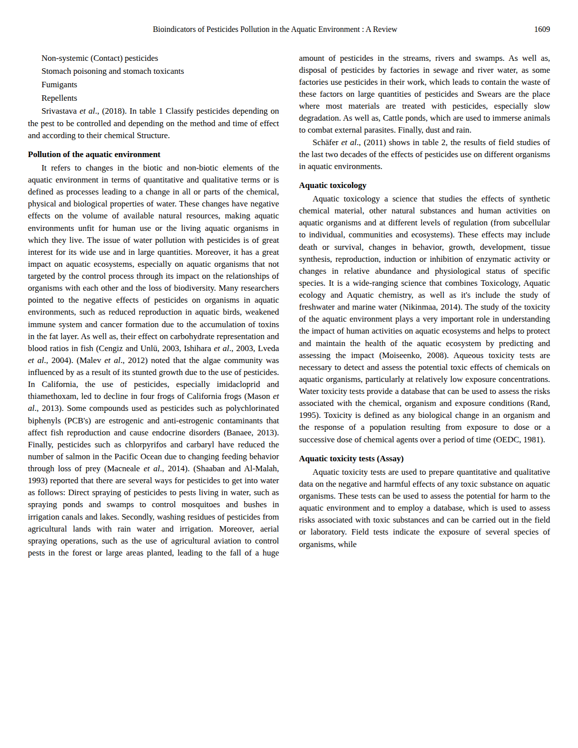Bioindicators of Pesticides Pollution in the Aquatic Environment : A Review
1609
Non-systemic (Contact) pesticides
Stomach poisoning and stomach toxicants
Fumigants
Repellents
Srivastava et al., (2018). In table 1 Classify pesticides depending on the pest to be controlled and depending on the method and time of effect and according to their chemical Structure.
Pollution of the aquatic environment
It refers to changes in the biotic and non-biotic elements of the aquatic environment in terms of quantitative and qualitative terms or is defined as processes leading to a change in all or parts of the chemical, physical and biological properties of water. These changes have negative effects on the volume of available natural resources, making aquatic environments unfit for human use or the living aquatic organisms in which they live. The issue of water pollution with pesticides is of great interest for its wide use and in large quantities. Moreover, it has a great impact on aquatic ecosystems, especially on aquatic organisms that not targeted by the control process through its impact on the relationships of organisms with each other and the loss of biodiversity. Many researchers pointed to the negative effects of pesticides on organisms in aquatic environments, such as reduced reproduction in aquatic birds, weakened immune system and cancer formation due to the accumulation of toxins in the fat layer. As well as, their effect on carbohydrate representation and blood ratios in fish (Cengiz and Unlü, 2003, Ishihara et al., 2003, Lveda et al., 2004). (Malev et al., 2012) noted that the algae community was influenced by as a result of its stunted growth due to the use of pesticides. In California, the use of pesticides, especially imidacloprid and thiamethoxam, led to decline in four frogs of California frogs (Mason et al., 2013). Some compounds used as pesticides such as polychlorinated biphenyls (PCB's) are estrogenic and anti-estrogenic contaminants that affect fish reproduction and cause endocrine disorders (Banaee, 2013). Finally, pesticides such as chlorpyrifos and carbaryl have reduced the number of salmon in the Pacific Ocean due to changing feeding behavior through loss of prey (Macneale et al., 2014). (Shaaban and Al-Malah, 1993) reported that there are several ways for pesticides to get into water as follows: Direct spraying of pesticides to pests living in water, such as spraying ponds and swamps to control mosquitoes and bushes in irrigation canals and lakes. Secondly, washing residues of pesticides from agricultural lands with rain water and irrigation. Moreover, aerial spraying operations, such as the use of agricultural aviation to control pests in the forest or large areas planted, leading to the fall of a huge amount of pesticides in the streams, rivers and swamps. As well as, disposal of pesticides by factories in sewage and river water, as some factories use pesticides in their work, which leads to contain the waste of these factors on large quantities of pesticides and Swears are the place where most materials are treated with pesticides, especially slow degradation. As well as, Cattle ponds, which are used to immerse animals to combat external parasites. Finally, dust and rain.
Schäfer et al., (2011) shows in table 2, the results of field studies of the last two decades of the effects of pesticides use on different organisms in aquatic environments.
Aquatic toxicology
Aquatic toxicology a science that studies the effects of synthetic chemical material, other natural substances and human activities on aquatic organisms and at different levels of regulation (from subcellular to individual, communities and ecosystems). These effects may include death or survival, changes in behavior, growth, development, tissue synthesis, reproduction, induction or inhibition of enzymatic activity or changes in relative abundance and physiological status of specific species. It is a wide-ranging science that combines Toxicology, Aquatic ecology and Aquatic chemistry, as well as it's include the study of freshwater and marine water (Nikinmaa, 2014). The study of the toxicity of the aquatic environment plays a very important role in understanding the impact of human activities on aquatic ecosystems and helps to protect and maintain the health of the aquatic ecosystem by predicting and assessing the impact (Moiseenko, 2008). Aqueous toxicity tests are necessary to detect and assess the potential toxic effects of chemicals on aquatic organisms, particularly at relatively low exposure concentrations. Water toxicity tests provide a database that can be used to assess the risks associated with the chemical, organism and exposure conditions (Rand, 1995). Toxicity is defined as any biological change in an organism and the response of a population resulting from exposure to dose or a successive dose of chemical agents over a period of time (OEDC, 1981).
Aquatic toxicity tests (Assay)
Aquatic toxicity tests are used to prepare quantitative and qualitative data on the negative and harmful effects of any toxic substance on aquatic organisms. These tests can be used to assess the potential for harm to the aquatic environment and to employ a database, which is used to assess risks associated with toxic substances and can be carried out in the field or laboratory. Field tests indicate the exposure of several species of organisms, while